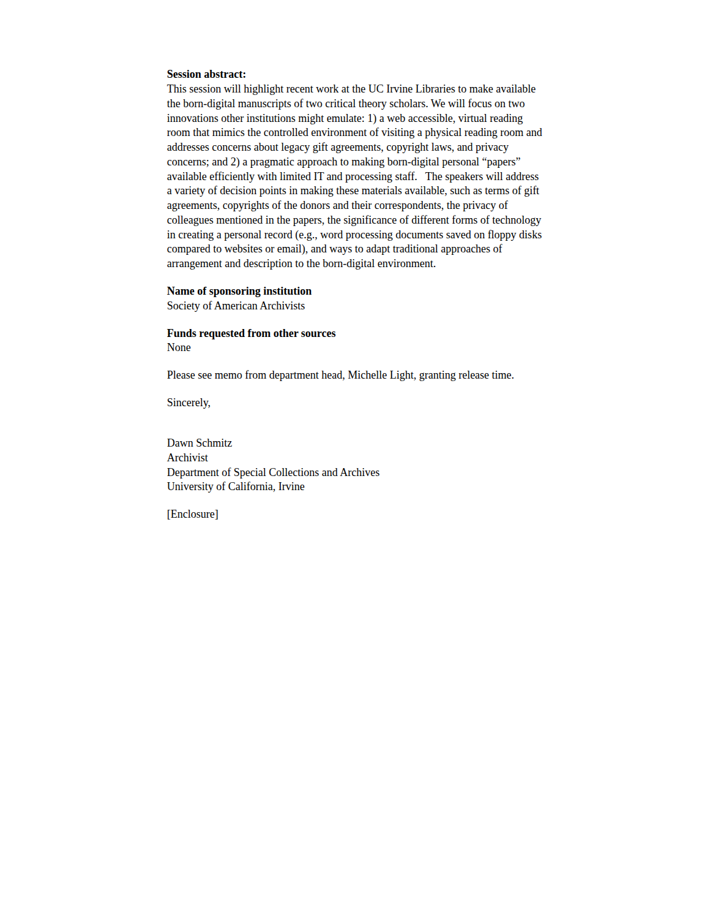Session abstract:
This session will highlight recent work at the UC Irvine Libraries to make available the born-digital manuscripts of two critical theory scholars. We will focus on two innovations other institutions might emulate: 1) a web accessible, virtual reading room that mimics the controlled environment of visiting a physical reading room and addresses concerns about legacy gift agreements, copyright laws, and privacy concerns; and 2) a pragmatic approach to making born-digital personal “papers” available efficiently with limited IT and processing staff. The speakers will address a variety of decision points in making these materials available, such as terms of gift agreements, copyrights of the donors and their correspondents, the privacy of colleagues mentioned in the papers, the significance of different forms of technology in creating a personal record (e.g., word processing documents saved on floppy disks compared to websites or email), and ways to adapt traditional approaches of arrangement and description to the born-digital environment.
Name of sponsoring institution
Society of American Archivists
Funds requested from other sources
None
Please see memo from department head, Michelle Light, granting release time.
Sincerely,
Dawn Schmitz
Archivist
Department of Special Collections and Archives
University of California, Irvine
[Enclosure]